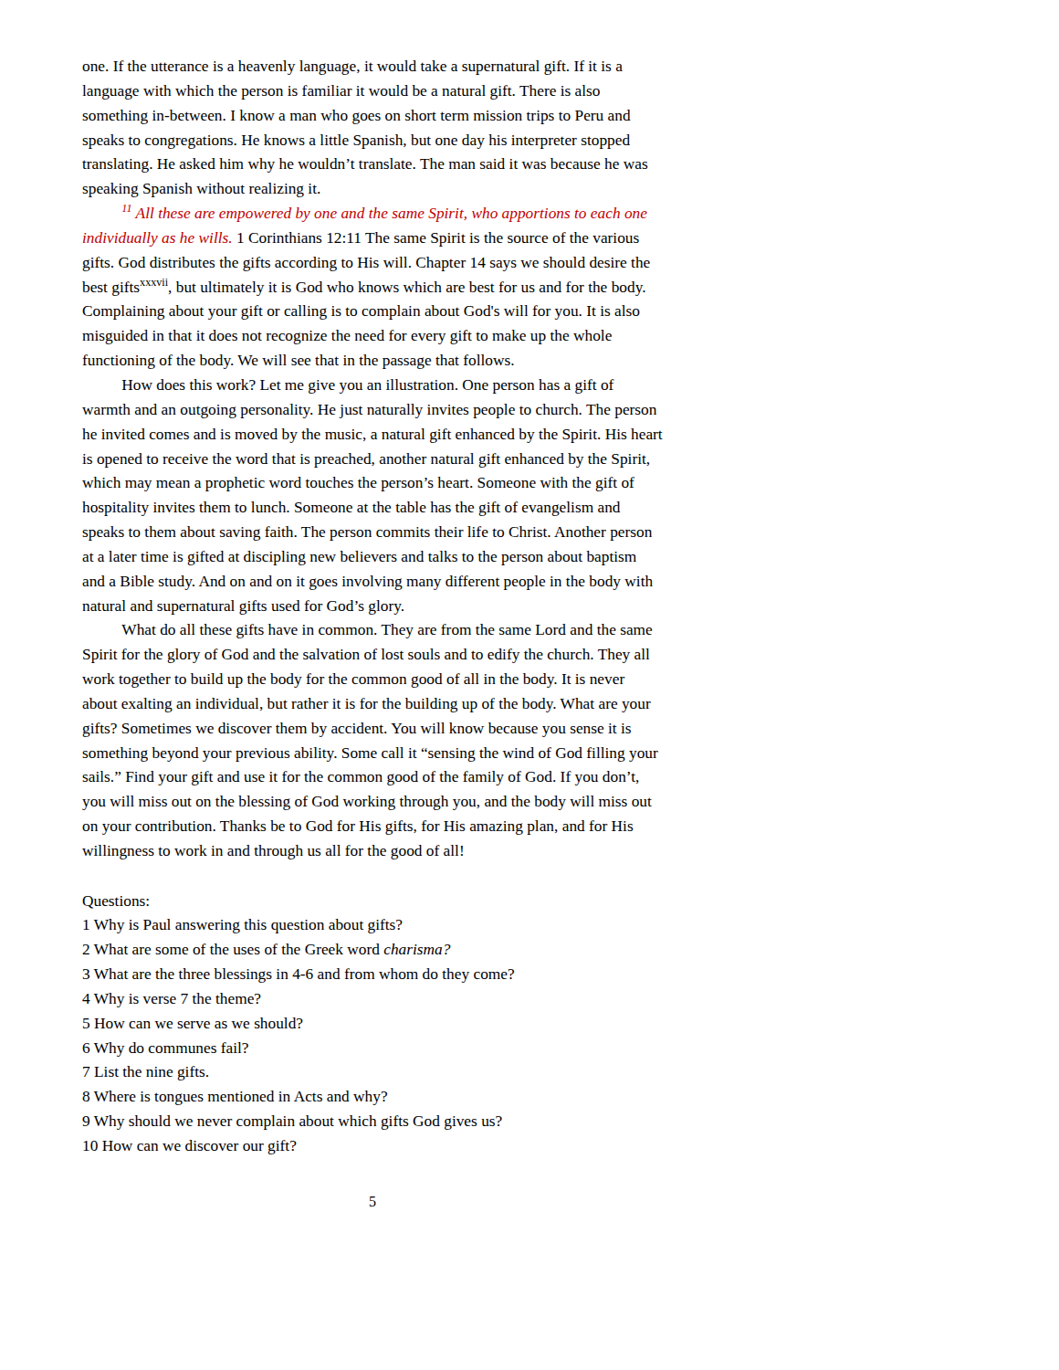one. If the utterance is a heavenly language, it would take a supernatural gift. If it is a language with which the person is familiar it would be a natural gift. There is also something in-between. I know a man who goes on short term mission trips to Peru and speaks to congregations. He knows a little Spanish, but one day his interpreter stopped translating. He asked him why he wouldn’t translate. The man said it was because he was speaking Spanish without realizing it.
11 All these are empowered by one and the same Spirit, who apportions to each one individually as he wills. 1 Corinthians 12:11 The same Spirit is the source of the various gifts. God distributes the gifts according to His will. Chapter 14 says we should desire the best giftsxxxvii, but ultimately it is God who knows which are best for us and for the body. Complaining about your gift or calling is to complain about God's will for you. It is also misguided in that it does not recognize the need for every gift to make up the whole functioning of the body. We will see that in the passage that follows.
How does this work? Let me give you an illustration. One person has a gift of warmth and an outgoing personality. He just naturally invites people to church. The person he invited comes and is moved by the music, a natural gift enhanced by the Spirit. His heart is opened to receive the word that is preached, another natural gift enhanced by the Spirit, which may mean a prophetic word touches the person’s heart. Someone with the gift of hospitality invites them to lunch. Someone at the table has the gift of evangelism and speaks to them about saving faith. The person commits their life to Christ. Another person at a later time is gifted at discipling new believers and talks to the person about baptism and a Bible study. And on and on it goes involving many different people in the body with natural and supernatural gifts used for God’s glory.
What do all these gifts have in common. They are from the same Lord and the same Spirit for the glory of God and the salvation of lost souls and to edify the church. They all work together to build up the body for the common good of all in the body. It is never about exalting an individual, but rather it is for the building up of the body. What are your gifts? Sometimes we discover them by accident. You will know because you sense it is something beyond your previous ability. Some call it “sensing the wind of God filling your sails.” Find your gift and use it for the common good of the family of God. If you don’t, you will miss out on the blessing of God working through you, and the body will miss out on your contribution. Thanks be to God for His gifts, for His amazing plan, and for His willingness to work in and through us all for the good of all!
Questions:
1 Why is Paul answering this question about gifts?
2 What are some of the uses of the Greek word charisma?
3 What are the three blessings in 4-6 and from whom do they come?
4 Why is verse 7 the theme?
5 How can we serve as we should?
6 Why do communes fail?
7 List the nine gifts.
8 Where is tongues mentioned in Acts and why?
9 Why should we never complain about which gifts God gives us?
10 How can we discover our gift?
5